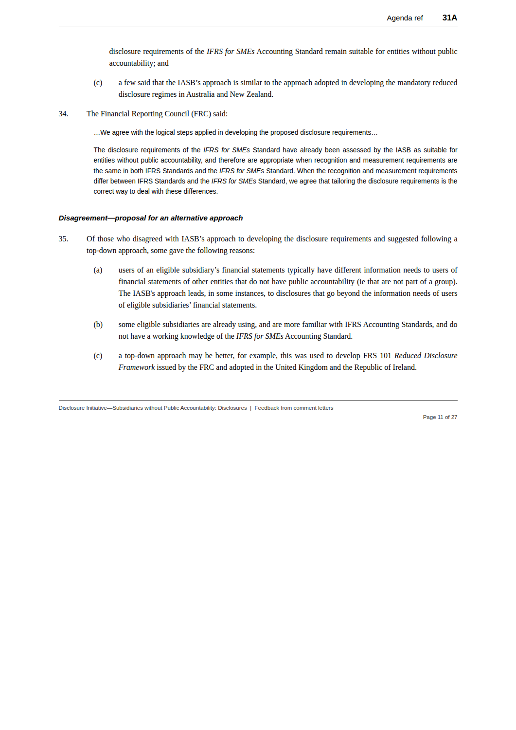Agenda ref 31A
disclosure requirements of the IFRS for SMEs Accounting Standard remain suitable for entities without public accountability; and
(c) a few said that the IASB’s approach is similar to the approach adopted in developing the mandatory reduced disclosure regimes in Australia and New Zealand.
34.
The Financial Reporting Council (FRC) said:
…We agree with the logical steps applied in developing the proposed disclosure requirements…
The disclosure requirements of the IFRS for SMEs Standard have already been assessed by the IASB as suitable for entities without public accountability, and therefore are appropriate when recognition and measurement requirements are the same in both IFRS Standards and the IFRS for SMEs Standard. When the recognition and measurement requirements differ between IFRS Standards and the IFRS for SMEs Standard, we agree that tailoring the disclosure requirements is the correct way to deal with these differences.
Disagreement—proposal for an alternative approach
35.
Of those who disagreed with IASB’s approach to developing the disclosure requirements and suggested following a top-down approach, some gave the following reasons:
(a) users of an eligible subsidiary’s financial statements typically have different information needs to users of financial statements of other entities that do not have public accountability (ie that are not part of a group). The IASB's approach leads, in some instances, to disclosures that go beyond the information needs of users of eligible subsidiaries’ financial statements.
(b) some eligible subsidiaries are already using, and are more familiar with IFRS Accounting Standards, and do not have a working knowledge of the IFRS for SMEs Accounting Standard.
(c) a top-down approach may be better, for example, this was used to develop FRS 101 Reduced Disclosure Framework issued by the FRC and adopted in the United Kingdom and the Republic of Ireland.
Disclosure Initiative—Subsidiaries without Public Accountability: Disclosures|Feedback from comment letters
Page 11 of 27